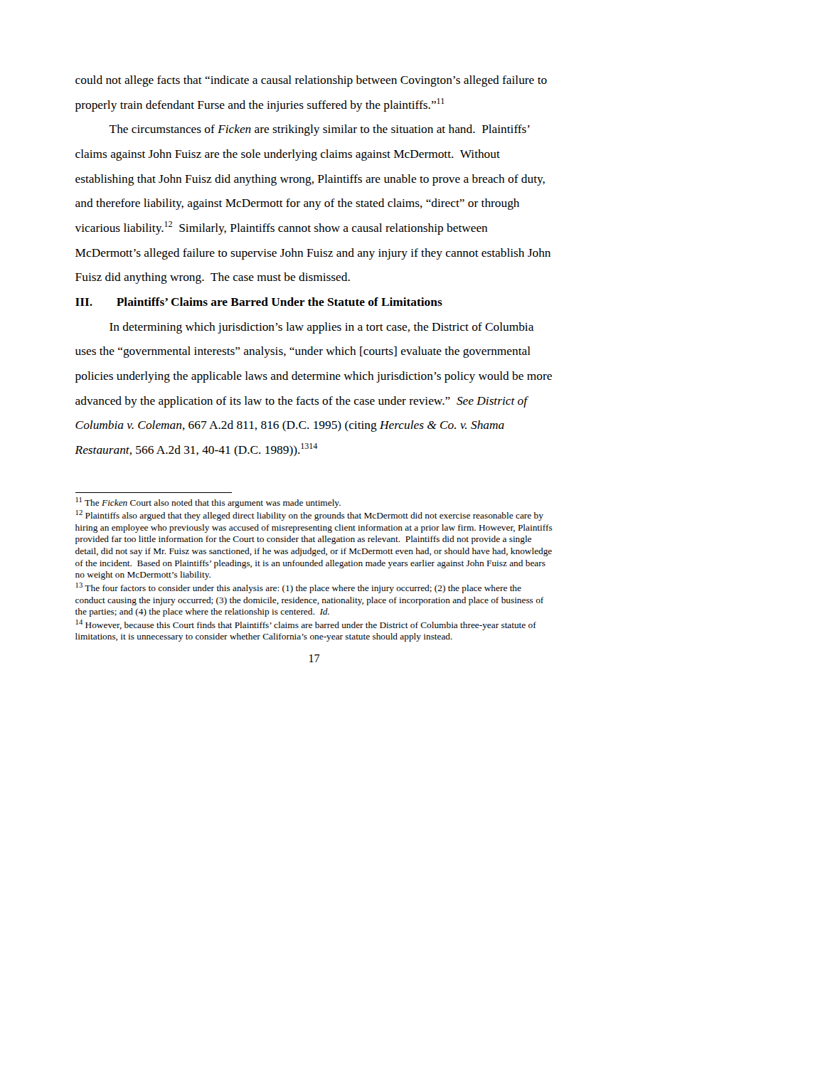could not allege facts that “indicate a causal relationship between Covington’s alleged failure to properly train defendant Furse and the injuries suffered by the plaintiffs.”11
The circumstances of Ficken are strikingly similar to the situation at hand. Plaintiffs’ claims against John Fuisz are the sole underlying claims against McDermott. Without establishing that John Fuisz did anything wrong, Plaintiffs are unable to prove a breach of duty, and therefore liability, against McDermott for any of the stated claims, “direct” or through vicarious liability.12 Similarly, Plaintiffs cannot show a causal relationship between McDermott’s alleged failure to supervise John Fuisz and any injury if they cannot establish John Fuisz did anything wrong. The case must be dismissed.
III. Plaintiffs’ Claims are Barred Under the Statute of Limitations
In determining which jurisdiction’s law applies in a tort case, the District of Columbia uses the “governmental interests” analysis, “under which [courts] evaluate the governmental policies underlying the applicable laws and determine which jurisdiction’s policy would be more advanced by the application of its law to the facts of the case under review.” See District of Columbia v. Coleman, 667 A.2d 811, 816 (D.C. 1995) (citing Hercules & Co. v. Shama Restaurant, 566 A.2d 31, 40-41 (D.C. 1989)).1314
11 The Ficken Court also noted that this argument was made untimely.
12 Plaintiffs also argued that they alleged direct liability on the grounds that McDermott did not exercise reasonable care by hiring an employee who previously was accused of misrepresenting client information at a prior law firm. However, Plaintiffs provided far too little information for the Court to consider that allegation as relevant. Plaintiffs did not provide a single detail, did not say if Mr. Fuisz was sanctioned, if he was adjudged, or if McDermott even had, or should have had, knowledge of the incident. Based on Plaintiffs’ pleadings, it is an unfounded allegation made years earlier against John Fuisz and bears no weight on McDermott’s liability.
13 The four factors to consider under this analysis are: (1) the place where the injury occurred; (2) the place where the conduct causing the injury occurred; (3) the domicile, residence, nationality, place of incorporation and place of business of the parties; and (4) the place where the relationship is centered. Id.
14 However, because this Court finds that Plaintiffs’ claims are barred under the District of Columbia three-year statute of limitations, it is unnecessary to consider whether California’s one-year statute should apply instead.
17